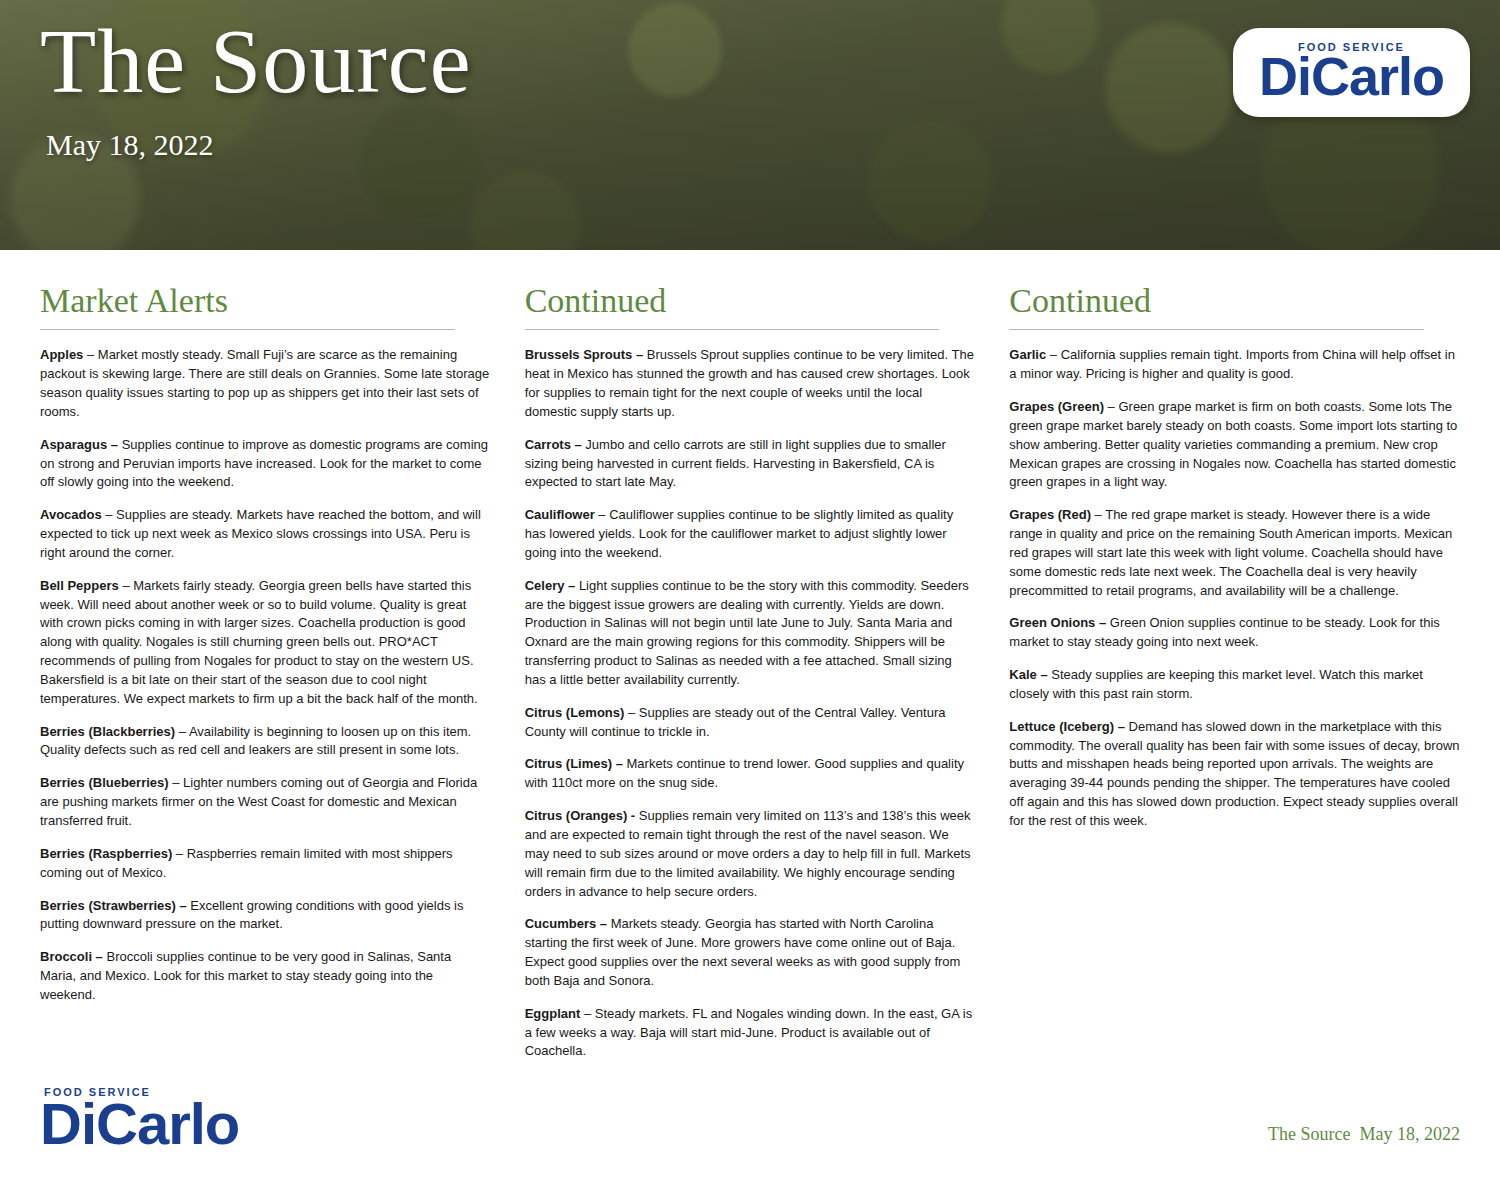The Source
May 18, 2022
FOOD SERVICE DiCarlo
Market Alerts
Apples – Market mostly steady. Small Fuji’s are scarce as the remaining packout is skewing large. There are still deals on Grannies. Some late storage season quality issues starting to pop up as shippers get into their last sets of rooms.
Asparagus – Supplies continue to improve as domestic programs are coming on strong and Peruvian imports have increased. Look for the market to come off slowly going into the weekend.
Avocados – Supplies are steady. Markets have reached the bottom, and will expected to tick up next week as Mexico slows crossings into USA. Peru is right around the corner.
Bell Peppers – Markets fairly steady. Georgia green bells have started this week. Will need about another week or so to build volume. Quality is great with crown picks coming in with larger sizes. Coachella production is good along with quality. Nogales is still churning green bells out. PRO*ACT recommends of pulling from Nogales for product to stay on the western US. Bakersfield is a bit late on their start of the season due to cool night temperatures. We expect markets to firm up a bit the back half of the month.
Berries (Blackberries) – Availability is beginning to loosen up on this item. Quality defects such as red cell and leakers are still present in some lots.
Berries (Blueberries) – Lighter numbers coming out of Georgia and Florida are pushing markets firmer on the West Coast for domestic and Mexican transferred fruit.
Berries (Raspberries) – Raspberries remain limited with most shippers coming out of Mexico.
Berries (Strawberries) – Excellent growing conditions with good yields is putting downward pressure on the market.
Broccoli – Broccoli supplies continue to be very good in Salinas, Santa Maria, and Mexico. Look for this market to stay steady going into the weekend.
Continued
Brussels Sprouts – Brussels Sprout supplies continue to be very limited. The heat in Mexico has stunned the growth and has caused crew shortages. Look for supplies to remain tight for the next couple of weeks until the local domestic supply starts up.
Carrots – Jumbo and cello carrots are still in light supplies due to smaller sizing being harvested in current fields. Harvesting in Bakersfield, CA is expected to start late May.
Cauliflower – Cauliflower supplies continue to be slightly limited as quality has lowered yields. Look for the cauliflower market to adjust slightly lower going into the weekend.
Celery – Light supplies continue to be the story with this commodity. Seeders are the biggest issue growers are dealing with currently. Yields are down. Production in Salinas will not begin until late June to July. Santa Maria and Oxnard are the main growing regions for this commodity. Shippers will be transferring product to Salinas as needed with a fee attached. Small sizing has a little better availability currently.
Citrus (Lemons) – Supplies are steady out of the Central Valley. Ventura County will continue to trickle in.
Citrus (Limes) – Markets continue to trend lower. Good supplies and quality with 110ct more on the snug side.
Citrus (Oranges) - Supplies remain very limited on 113’s and 138’s this week and are expected to remain tight through the rest of the navel season. We may need to sub sizes around or move orders a day to help fill in full. Markets will remain firm due to the limited availability. We highly encourage sending orders in advance to help secure orders.
Cucumbers – Markets steady. Georgia has started with North Carolina starting the first week of June. More growers have come online out of Baja. Expect good supplies over the next several weeks as with good supply from both Baja and Sonora.
Eggplant – Steady markets. FL and Nogales winding down. In the east, GA is a few weeks a way. Baja will start mid-June. Product is available out of Coachella.
Continued
Garlic – California supplies remain tight. Imports from China will help offset in a minor way. Pricing is higher and quality is good.
Grapes (Green) – Green grape market is firm on both coasts. Some lots The green grape market barely steady on both coasts. Some import lots starting to show ambering. Better quality varieties commanding a premium. New crop Mexican grapes are crossing in Nogales now. Coachella has started domestic green grapes in a light way.
Grapes (Red) – The red grape market is steady. However there is a wide range in quality and price on the remaining South American imports. Mexican red grapes will start late this week with light volume. Coachella should have some domestic reds late next week. The Coachella deal is very heavily precommitted to retail programs, and availability will be a challenge.
Green Onions – Green Onion supplies continue to be steady. Look for this market to stay steady going into next week.
Kale – Steady supplies are keeping this market level. Watch this market closely with this past rain storm.
Lettuce (Iceberg) – Demand has slowed down in the marketplace with this commodity. The overall quality has been fair with some issues of decay, brown butts and misshapen heads being reported upon arrivals. The weights are averaging 39-44 pounds pending the shipper. The temperatures have cooled off again and this has slowed down production. Expect steady supplies overall for the rest of this week.
FOOD SERVICE
DiCarlo
The Source May 18, 2022